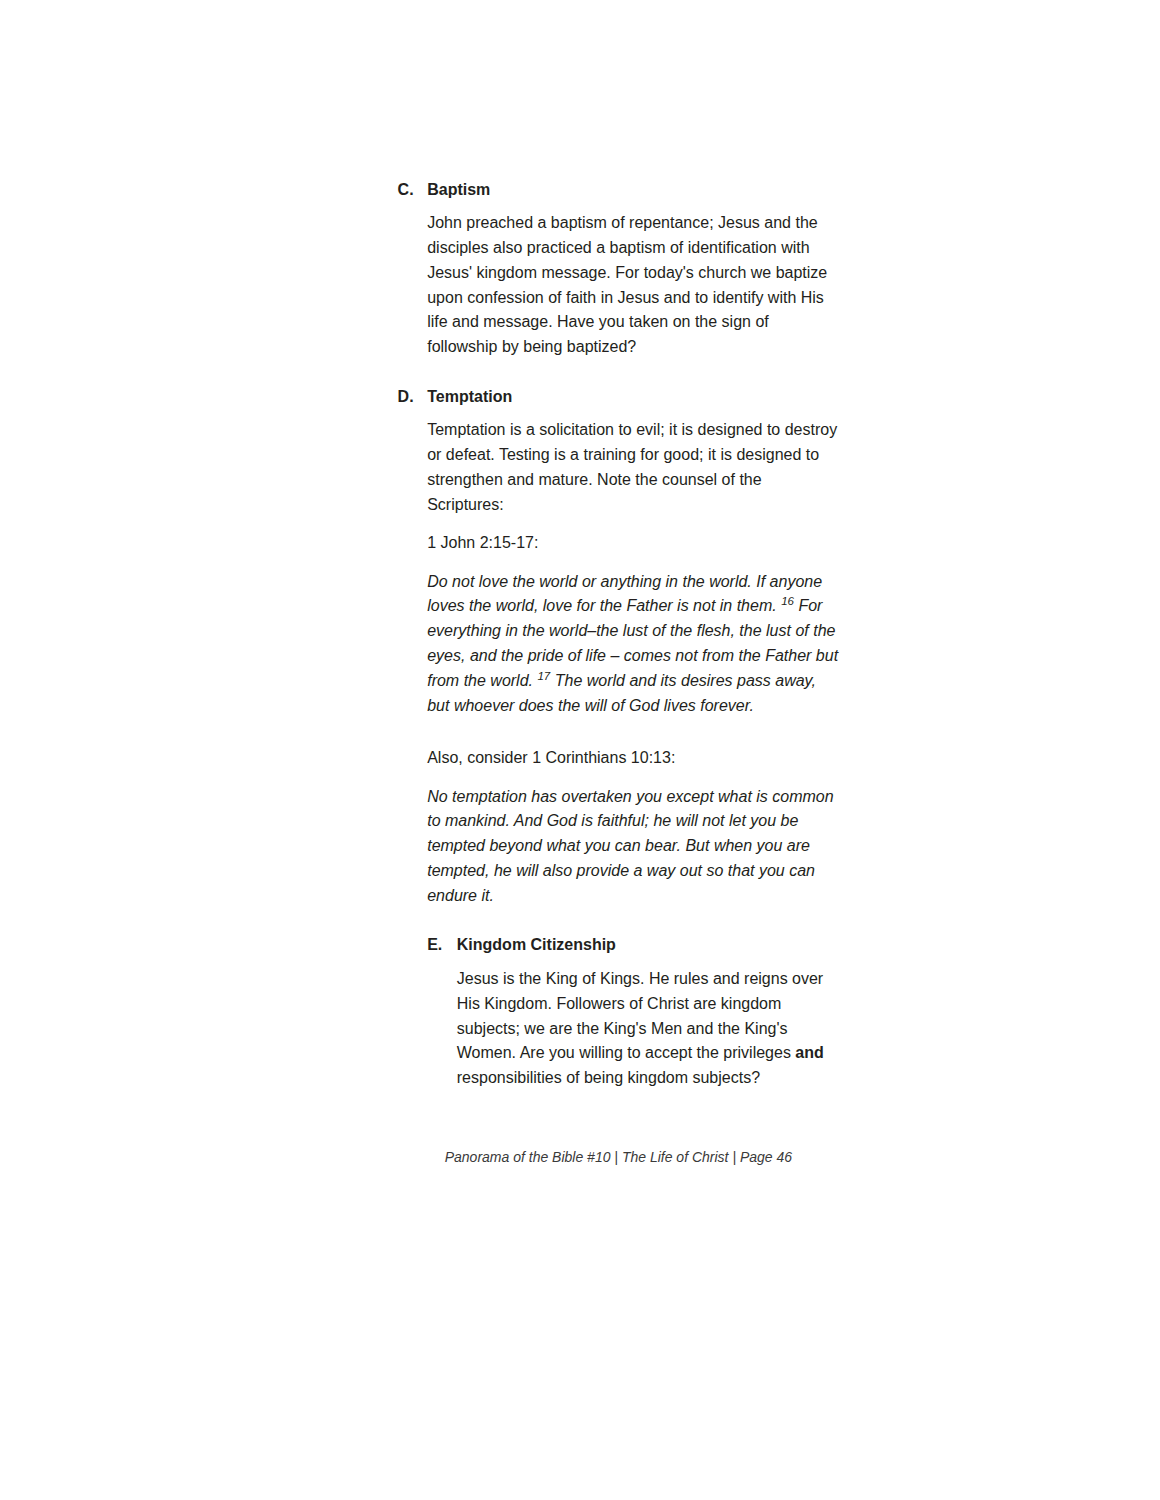C. Baptism
John preached a baptism of repentance; Jesus and the disciples also practiced a baptism of identification with Jesus' kingdom message. For today's church we baptize upon confession of faith in Jesus and to identify with His life and message. Have you taken on the sign of followship by being baptized?
D. Temptation
Temptation is a solicitation to evil; it is designed to destroy or defeat. Testing is a training for good; it is designed to strengthen and mature. Note the counsel of the Scriptures:
1 John 2:15-17:
Do not love the world or anything in the world. If anyone loves the world, love for the Father is not in them. 16 For everything in the world–the lust of the flesh, the lust of the eyes, and the pride of life – comes not from the Father but from the world. 17 The world and its desires pass away, but whoever does the will of God lives forever.
Also, consider 1 Corinthians 10:13:
No temptation has overtaken you except what is common to mankind. And God is faithful; he will not let you be tempted beyond what you can bear. But when you are tempted, he will also provide a way out so that you can endure it.
E. Kingdom Citizenship
Jesus is the King of Kings. He rules and reigns over His Kingdom. Followers of Christ are kingdom subjects; we are the King's Men and the King's Women. Are you willing to accept the privileges and responsibilities of being kingdom subjects?
Panorama of the Bible #10 | The Life of Christ | Page 46